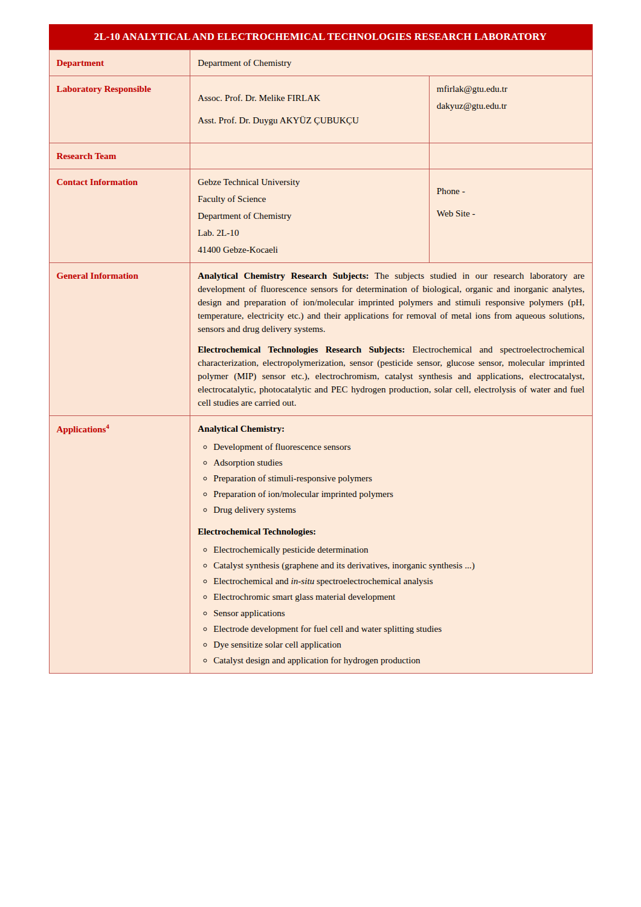2L-10 ANALYTICAL AND ELECTROCHEMICAL TECHNOLOGIES RESEARCH LABORATORY
| Department | Department of Chemistry |
| Laboratory Responsible | Assoc. Prof. Dr. Melike FIRLAK Asst. Prof. Dr. Duygu AKYÜZ ÇUBUKÇU | mfirlak@gtu.edu.tr dakyuz@gtu.edu.tr |
| Research Team | | |
| Contact Information | Gebze Technical University Faculty of Science Department of Chemistry Lab. 2L-10 41400 Gebze-Kocaeli | Phone - Web Site - |
| General Information | Analytical Chemistry Research Subjects: The subjects studied in our research laboratory are development of fluorescence sensors for determination of biological, organic and inorganic analytes, design and preparation of ion/molecular imprinted polymers and stimuli responsive polymers (pH, temperature, electricity etc.) and their applications for removal of metal ions from aqueous solutions, sensors and drug delivery systems. Electrochemical Technologies Research Subjects: Electrochemical and spectroelectrochemical characterization, electropolymerization, sensor (pesticide sensor, glucose sensor, molecular imprinted polymer (MIP) sensor etc.), electrochromism, catalyst synthesis and applications, electrocatalyst, electrocatalytic, photocatalytic and PEC hydrogen production, solar cell, electrolysis of water and fuel cell studies are carried out. |
| Applications 4 | Analytical Chemistry: Development of fluorescence sensors Adsorption studies Preparation of stimuli-responsive polymers Preparation of ion/molecular imprinted polymers Drug delivery systems Electrochemical Technologies: Electrochemically pesticide determination Catalyst synthesis (graphene and its derivatives, inorganic synthesis ...) Electrochemical and in-situ spectroelectrochemical analysis Electrochromic smart glass material development Sensor applications Electrode development for fuel cell and water splitting studies Dye sensitize solar cell application Catalyst design and application for hydrogen production |